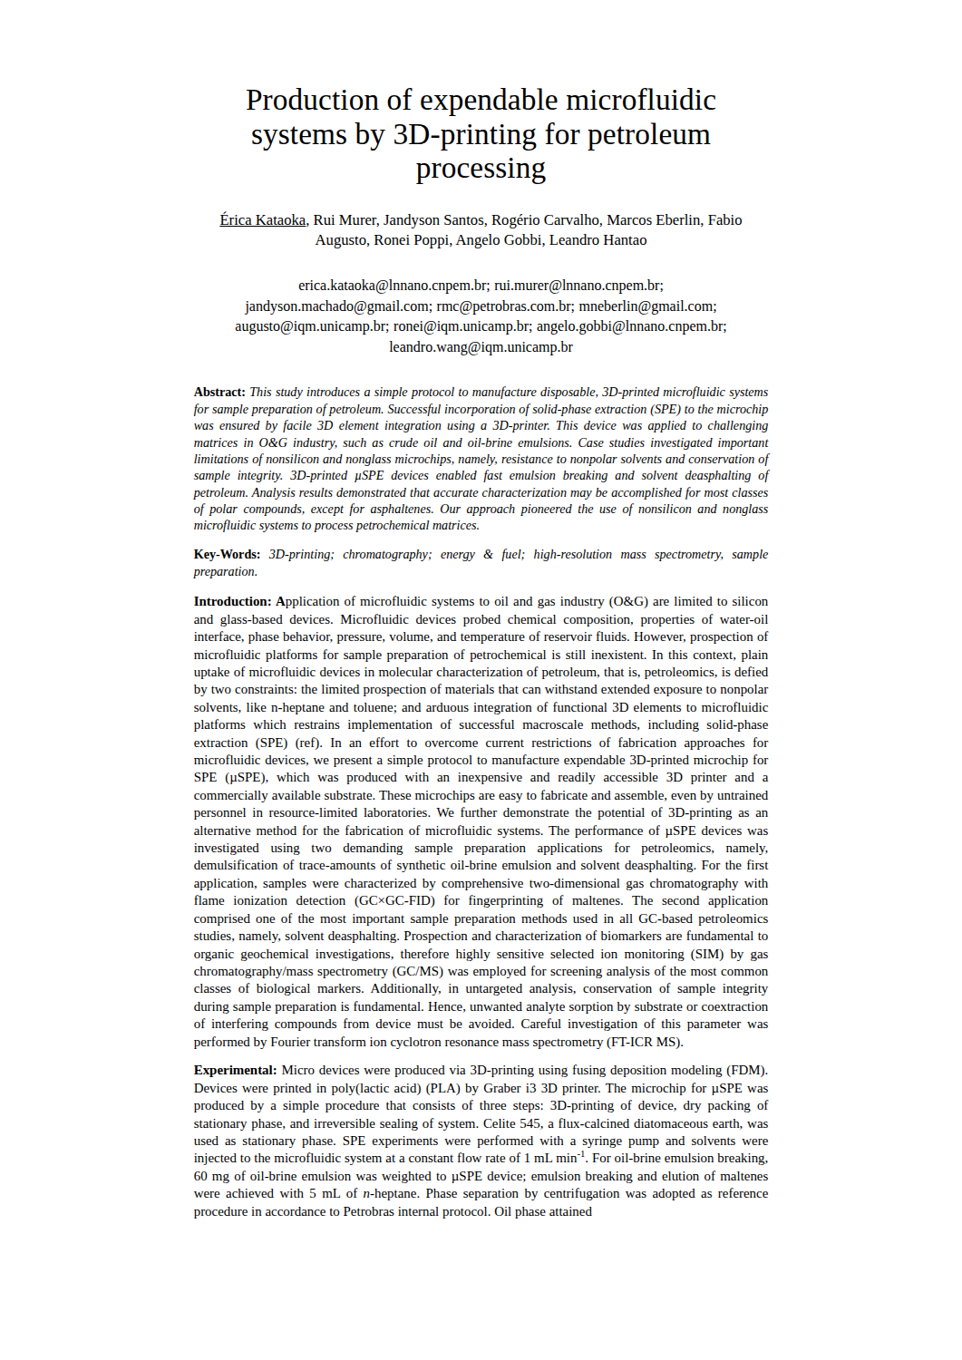Production of expendable microfluidic systems by 3D-printing for petroleum processing
Érica Kataoka, Rui Murer, Jandyson Santos, Rogério Carvalho, Marcos Eberlin, Fabio Augusto, Ronei Poppi, Angelo Gobbi, Leandro Hantao
erica.kataoka@lnnano.cnpem.br; rui.murer@lnnano.cnpem.br;
jandyson.machado@gmail.com; rmc@petrobras.com.br; mneberlin@gmail.com;
augusto@iqm.unicamp.br; ronei@iqm.unicamp.br; angelo.gobbi@lnnano.cnpem.br;
leandro.wang@iqm.unicamp.br
Abstract: This study introduces a simple protocol to manufacture disposable, 3D-printed microfluidic systems for sample preparation of petroleum. Successful incorporation of solid-phase extraction (SPE) to the microchip was ensured by facile 3D element integration using a 3D-printer. This device was applied to challenging matrices in O&G industry, such as crude oil and oil-brine emulsions. Case studies investigated important limitations of nonsilicon and nonglass microchips, namely, resistance to nonpolar solvents and conservation of sample integrity. 3D-printed µSPE devices enabled fast emulsion breaking and solvent deasphalting of petroleum. Analysis results demonstrated that accurate characterization may be accomplished for most classes of polar compounds, except for asphaltenes. Our approach pioneered the use of nonsilicon and nonglass microfluidic systems to process petrochemical matrices.
Key-Words: 3D-printing; chromatography; energy & fuel; high-resolution mass spectrometry, sample preparation.
Introduction: Application of microfluidic systems to oil and gas industry (O&G) are limited to silicon and glass-based devices. Microfluidic devices probed chemical composition, properties of water-oil interface, phase behavior, pressure, volume, and temperature of reservoir fluids. However, prospection of microfluidic platforms for sample preparation of petrochemical is still inexistent. In this context, plain uptake of microfluidic devices in molecular characterization of petroleum, that is, petroleomics, is defied by two constraints: the limited prospection of materials that can withstand extended exposure to nonpolar solvents, like n-heptane and toluene; and arduous integration of functional 3D elements to microfluidic platforms which restrains implementation of successful macroscale methods, including solid-phase extraction (SPE) (ref). In an effort to overcome current restrictions of fabrication approaches for microfluidic devices, we present a simple protocol to manufacture expendable 3D-printed microchip for SPE (µSPE), which was produced with an inexpensive and readily accessible 3D printer and a commercially available substrate. These microchips are easy to fabricate and assemble, even by untrained personnel in resource-limited laboratories. We further demonstrate the potential of 3D-printing as an alternative method for the fabrication of microfluidic systems. The performance of µSPE devices was investigated using two demanding sample preparation applications for petroleomics, namely, demulsification of trace-amounts of synthetic oil-brine emulsion and solvent deasphalting. For the first application, samples were characterized by comprehensive two-dimensional gas chromatography with flame ionization detection (GC×GC-FID) for fingerprinting of maltenes. The second application comprised one of the most important sample preparation methods used in all GC-based petroleomics studies, namely, solvent deasphalting. Prospection and characterization of biomarkers are fundamental to organic geochemical investigations, therefore highly sensitive selected ion monitoring (SIM) by gas chromatography/mass spectrometry (GC/MS) was employed for screening analysis of the most common classes of biological markers. Additionally, in untargeted analysis, conservation of sample integrity during sample preparation is fundamental. Hence, unwanted analyte sorption by substrate or coextraction of interfering compounds from device must be avoided. Careful investigation of this parameter was performed by Fourier transform ion cyclotron resonance mass spectrometry (FT-ICR MS).
Experimental: Micro devices were produced via 3D-printing using fusing deposition modeling (FDM). Devices were printed in poly(lactic acid) (PLA) by Graber i3 3D printer. The microchip for µSPE was produced by a simple procedure that consists of three steps: 3D-printing of device, dry packing of stationary phase, and irreversible sealing of system. Celite 545, a flux-calcined diatomaceous earth, was used as stationary phase. SPE experiments were performed with a syringe pump and solvents were injected to the microfluidic system at a constant flow rate of 1 mL min-1. For oil-brine emulsion breaking, 60 mg of oil-brine emulsion was weighted to µSPE device; emulsion breaking and elution of maltenes were achieved with 5 mL of n-heptane. Phase separation by centrifugation was adopted as reference procedure in accordance to Petrobras internal protocol. Oil phase attained